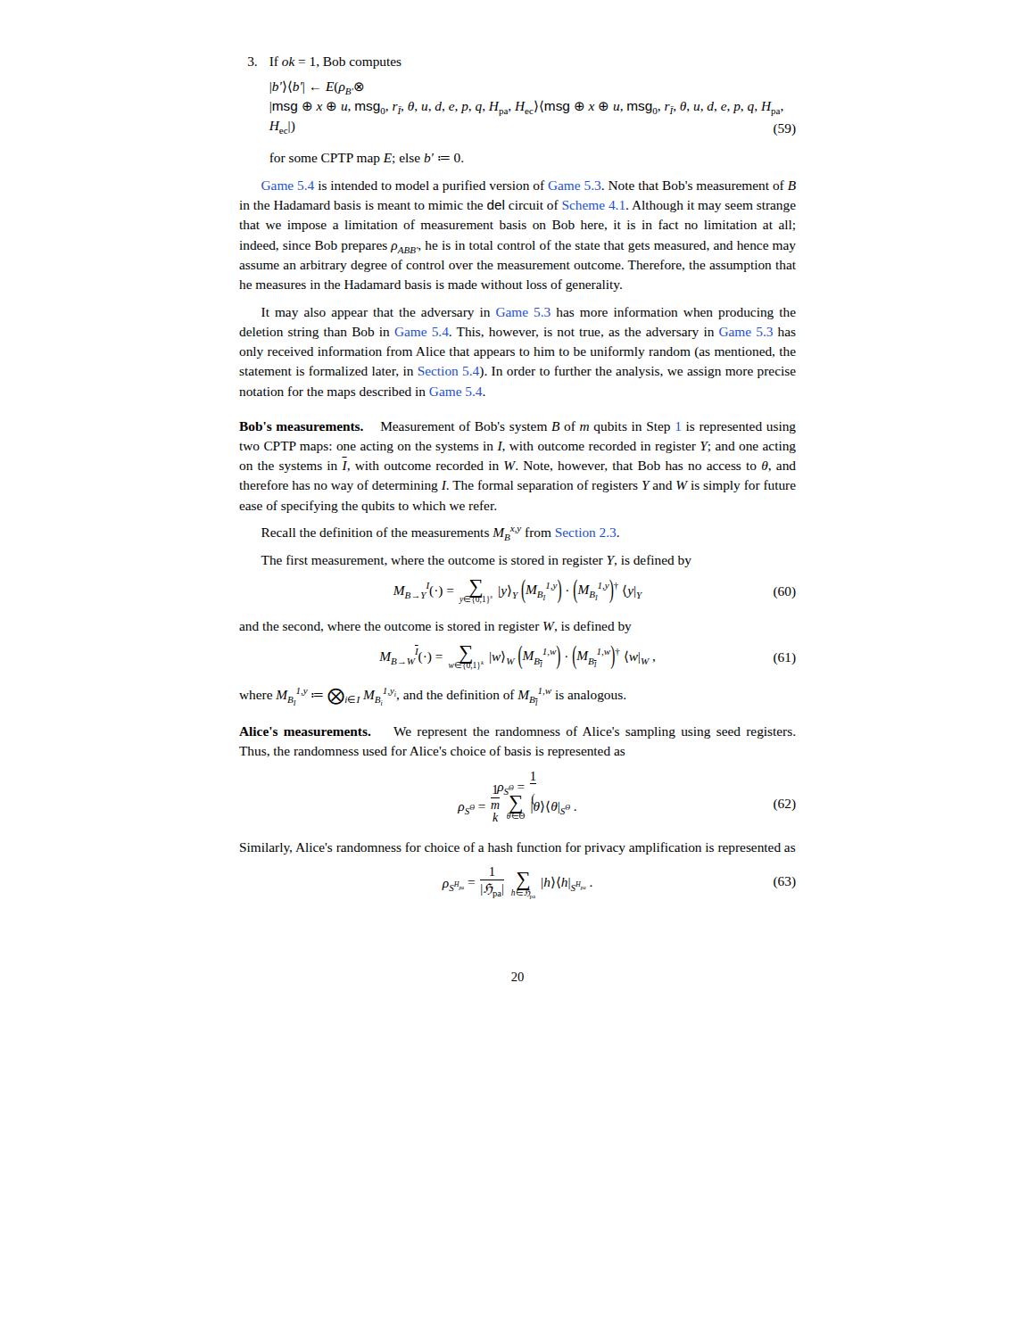3. If ok = 1, Bob computes
|b′⟩⟨b′| ← E(ρB′⊗ |msg ⊕ x ⊕ u, msg0, rĪ, θ, u, d, e, p, q, Hpa, Hec⟩⟨msg ⊕ x ⊕ u, msg0, rĪ, θ, u, d, e, p, q, Hpa, Hec|)
(59)
for some CPTP map E; else b′ ≔ 0.
Game 5.4 is intended to model a purified version of Game 5.3. Note that Bob's measurement of B in the Hadamard basis is meant to mimic the del circuit of Scheme 4.1. Although it may seem strange that we impose a limitation of measurement basis on Bob here, it is in fact no limitation at all; indeed, since Bob prepares ρABB′, he is in total control of the state that gets measured, and hence may assume an arbitrary degree of control over the measurement outcome. Therefore, the assumption that he measures in the Hadamard basis is made without loss of generality.
It may also appear that the adversary in Game 5.3 has more information when producing the deletion string than Bob in Game 5.4. This, however, is not true, as the adversary in Game 5.3 has only received information from Alice that appears to him to be uniformly random (as mentioned, the statement is formalized later, in Section 5.4). In order to further the analysis, we assign more precise notation for the maps described in Game 5.4.
Bob's measurements. Measurement of Bob's system B of m qubits in Step 1 is represented using two CPTP maps: one acting on the systems in I, with outcome recorded in register Y; and one acting on the systems in I, with outcome recorded in W. Note, however, that Bob has no access to θ, and therefore has no way of determining I. The formal separation of registers Y and W is simply for future ease of specifying the qubits to which we refer.
Recall the definition of the measurements MBx,y from Section 2.3.
The first measurement, where the outcome is stored in register Y, is defined by
MB→YI(·) = ∑y∈{0,1}s |y⟩Y (MBI1,y) · (MBI1,y)† ⟨y|Y (60)
and the second, where the outcome is stored in register W, is defined by
MB→WI(·) = ∑w∈{0,1}k |w⟩W (MBI1,w) · (MBI1,w)† ⟨w|W , (61)
where MBI1,y ≔ ⨂i∈I MBi1,yi, and the definition of MBI1,w is analogous.
Alice's measurements. We represent the randomness of Alice's sampling using seed registers. Thus, the randomness used for Alice's choice of basis is represented as
ρSΘ = 1(
ρSΘ = 1 mk ∑θ∈Θ |θ⟩⟨θ|SΘ . (62)
Similarly, Alice's randomness for choice of a hash function for privacy amplification is represented as
ρSHpa = 1 |ℌpa| ∑h∈ℌpa |h⟩⟨h|SHpa . (63)
20